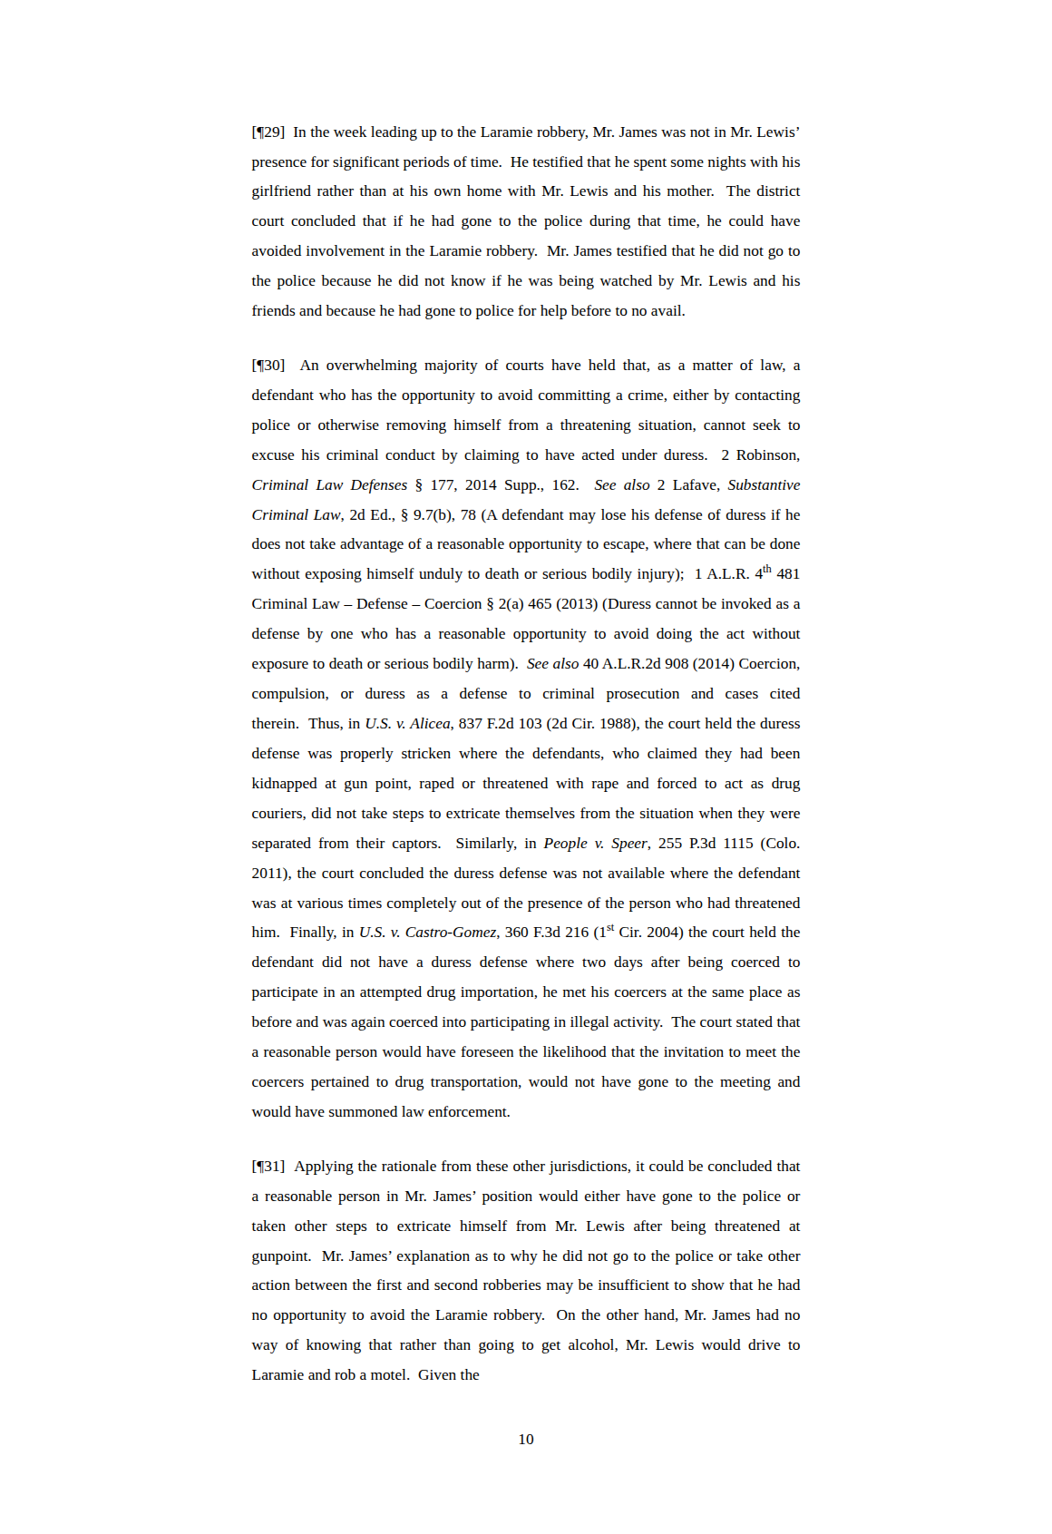[¶29] In the week leading up to the Laramie robbery, Mr. James was not in Mr. Lewis’ presence for significant periods of time. He testified that he spent some nights with his girlfriend rather than at his own home with Mr. Lewis and his mother. The district court concluded that if he had gone to the police during that time, he could have avoided involvement in the Laramie robbery. Mr. James testified that he did not go to the police because he did not know if he was being watched by Mr. Lewis and his friends and because he had gone to police for help before to no avail.
[¶30] An overwhelming majority of courts have held that, as a matter of law, a defendant who has the opportunity to avoid committing a crime, either by contacting police or otherwise removing himself from a threatening situation, cannot seek to excuse his criminal conduct by claiming to have acted under duress. 2 Robinson, Criminal Law Defenses § 177, 2014 Supp., 162. See also 2 Lafave, Substantive Criminal Law, 2d Ed., § 9.7(b), 78 (A defendant may lose his defense of duress if he does not take advantage of a reasonable opportunity to escape, where that can be done without exposing himself unduly to death or serious bodily injury); 1 A.L.R. 4th 481 Criminal Law – Defense – Coercion § 2(a) 465 (2013) (Duress cannot be invoked as a defense by one who has a reasonable opportunity to avoid doing the act without exposure to death or serious bodily harm). See also 40 A.L.R.2d 908 (2014) Coercion, compulsion, or duress as a defense to criminal prosecution and cases cited therein. Thus, in U.S. v. Alicea, 837 F.2d 103 (2d Cir. 1988), the court held the duress defense was properly stricken where the defendants, who claimed they had been kidnapped at gun point, raped or threatened with rape and forced to act as drug couriers, did not take steps to extricate themselves from the situation when they were separated from their captors. Similarly, in People v. Speer, 255 P.3d 1115 (Colo. 2011), the court concluded the duress defense was not available where the defendant was at various times completely out of the presence of the person who had threatened him. Finally, in U.S. v. Castro-Gomez, 360 F.3d 216 (1st Cir. 2004) the court held the defendant did not have a duress defense where two days after being coerced to participate in an attempted drug importation, he met his coercers at the same place as before and was again coerced into participating in illegal activity. The court stated that a reasonable person would have foreseen the likelihood that the invitation to meet the coercers pertained to drug transportation, would not have gone to the meeting and would have summoned law enforcement.
[¶31] Applying the rationale from these other jurisdictions, it could be concluded that a reasonable person in Mr. James’ position would either have gone to the police or taken other steps to extricate himself from Mr. Lewis after being threatened at gunpoint. Mr. James’ explanation as to why he did not go to the police or take other action between the first and second robberies may be insufficient to show that he had no opportunity to avoid the Laramie robbery. On the other hand, Mr. James had no way of knowing that rather than going to get alcohol, Mr. Lewis would drive to Laramie and rob a motel. Given the
10